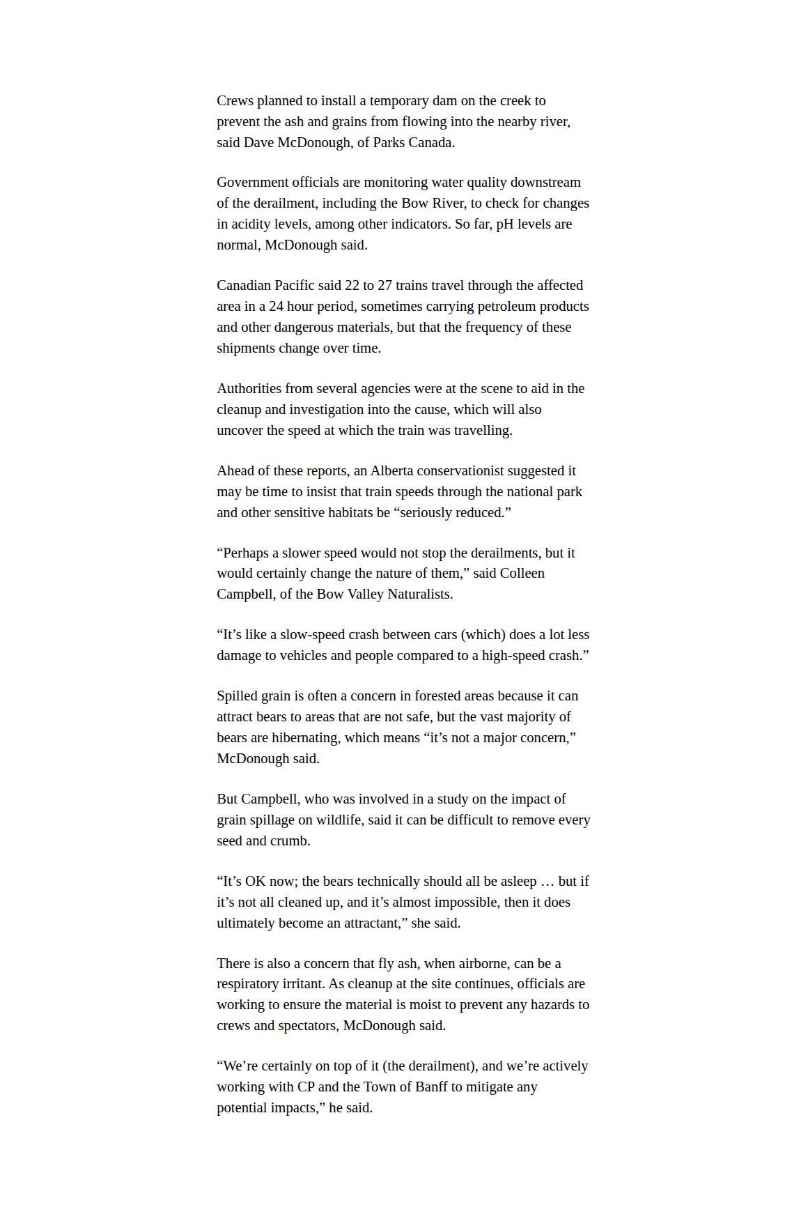Crews planned to install a temporary dam on the creek to prevent the ash and grains from flowing into the nearby river, said Dave McDonough, of Parks Canada.
Government officials are monitoring water quality downstream of the derailment, including the Bow River, to check for changes in acidity levels, among other indicators. So far, pH levels are normal, McDonough said.
Canadian Pacific said 22 to 27 trains travel through the affected area in a 24 hour period, sometimes carrying petroleum products and other dangerous materials, but that the frequency of these shipments change over time.
Authorities from several agencies were at the scene to aid in the cleanup and investigation into the cause, which will also uncover the speed at which the train was travelling.
Ahead of these reports, an Alberta conservationist suggested it may be time to insist that train speeds through the national park and other sensitive habitats be “seriously reduced.”
“Perhaps a slower speed would not stop the derailments, but it would certainly change the nature of them,” said Colleen Campbell, of the Bow Valley Naturalists.
“It’s like a slow-speed crash between cars (which) does a lot less damage to vehicles and people compared to a high-speed crash.”
Spilled grain is often a concern in forested areas because it can attract bears to areas that are not safe, but the vast majority of bears are hibernating, which means “it’s not a major concern,” McDonough said.
But Campbell, who was involved in a study on the impact of grain spillage on wildlife, said it can be difficult to remove every seed and crumb.
“It’s OK now; the bears technically should all be asleep … but if it’s not all cleaned up, and it’s almost impossible, then it does ultimately become an attractant,” she said.
There is also a concern that fly ash, when airborne, can be a respiratory irritant. As cleanup at the site continues, officials are working to ensure the material is moist to prevent any hazards to crews and spectators, McDonough said.
“We’re certainly on top of it (the derailment), and we’re actively working with CP and the Town of Banff to mitigate any potential impacts,” he said.